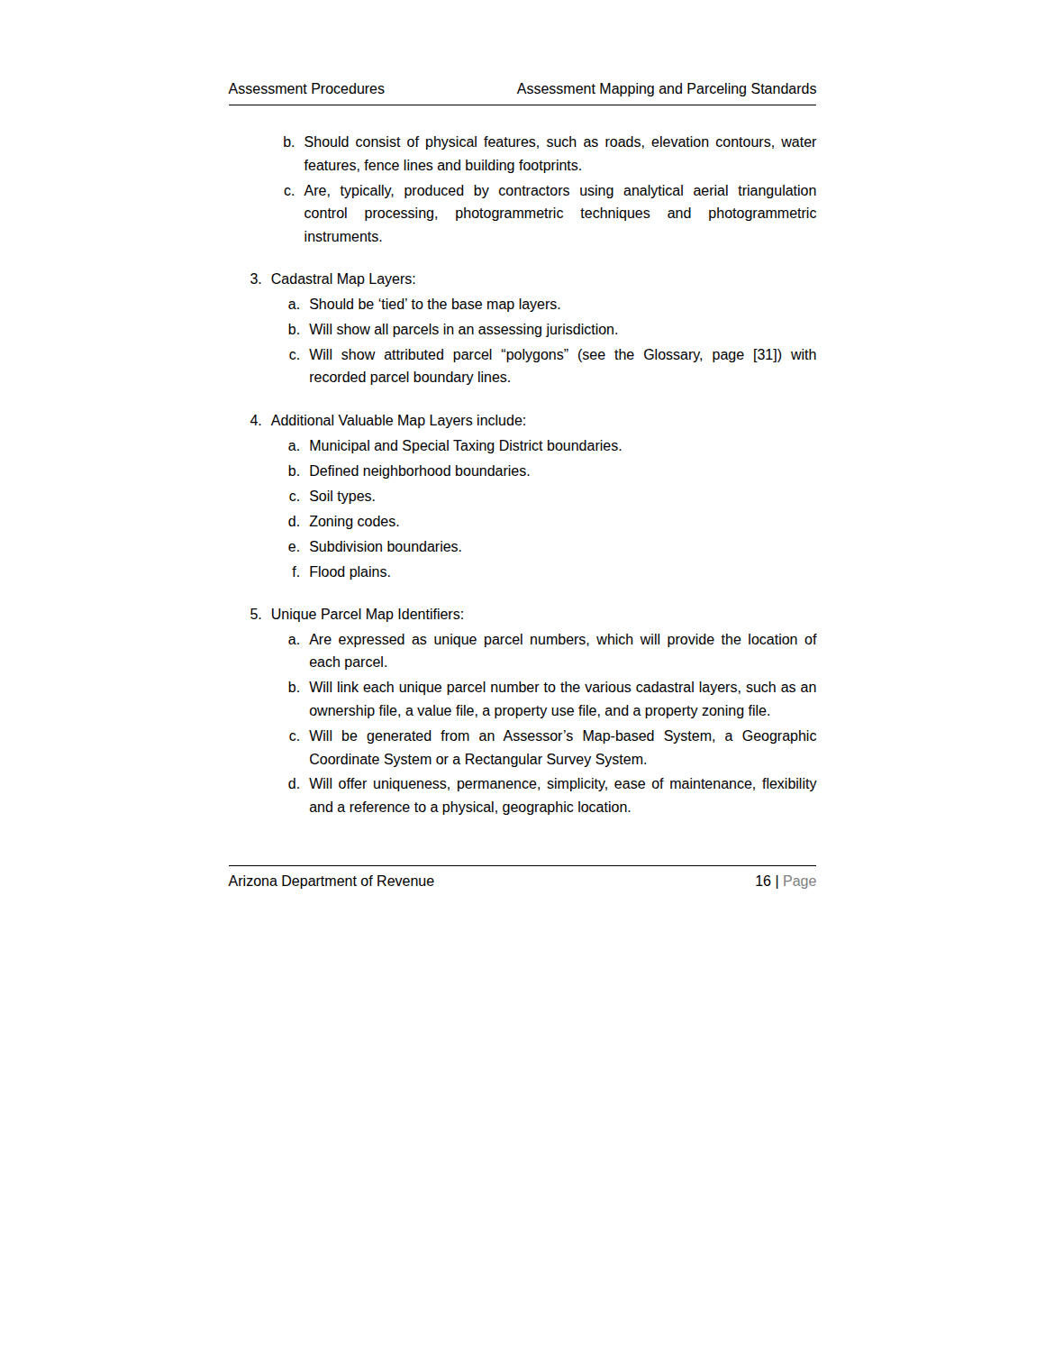Assessment Procedures
Assessment Mapping and Parceling Standards
Should consist of physical features, such as roads, elevation contours, water features, fence lines and building footprints.
Are, typically, produced by contractors using analytical aerial triangulation control processing, photogrammetric techniques and photogrammetric instruments.
Cadastral Map Layers:
Should be ‘tied’ to the base map layers.
Will show all parcels in an assessing jurisdiction.
Will show attributed parcel “polygons” (see the Glossary, page [31]) with recorded parcel boundary lines.
Additional Valuable Map Layers include:
Municipal and Special Taxing District boundaries.
Defined neighborhood boundaries.
Soil types.
Zoning codes.
Subdivision boundaries.
Flood plains.
Unique Parcel Map Identifiers:
Are expressed as unique parcel numbers, which will provide the location of each parcel.
Will link each unique parcel number to the various cadastral layers, such as an ownership file, a value file, a property use file, and a property zoning file.
Will be generated from an Assessor’s Map-based System, a Geographic Coordinate System or a Rectangular Survey System.
Will offer uniqueness, permanence, simplicity, ease of maintenance, flexibility and a reference to a physical, geographic location.
Arizona Department of Revenue
16 | Page